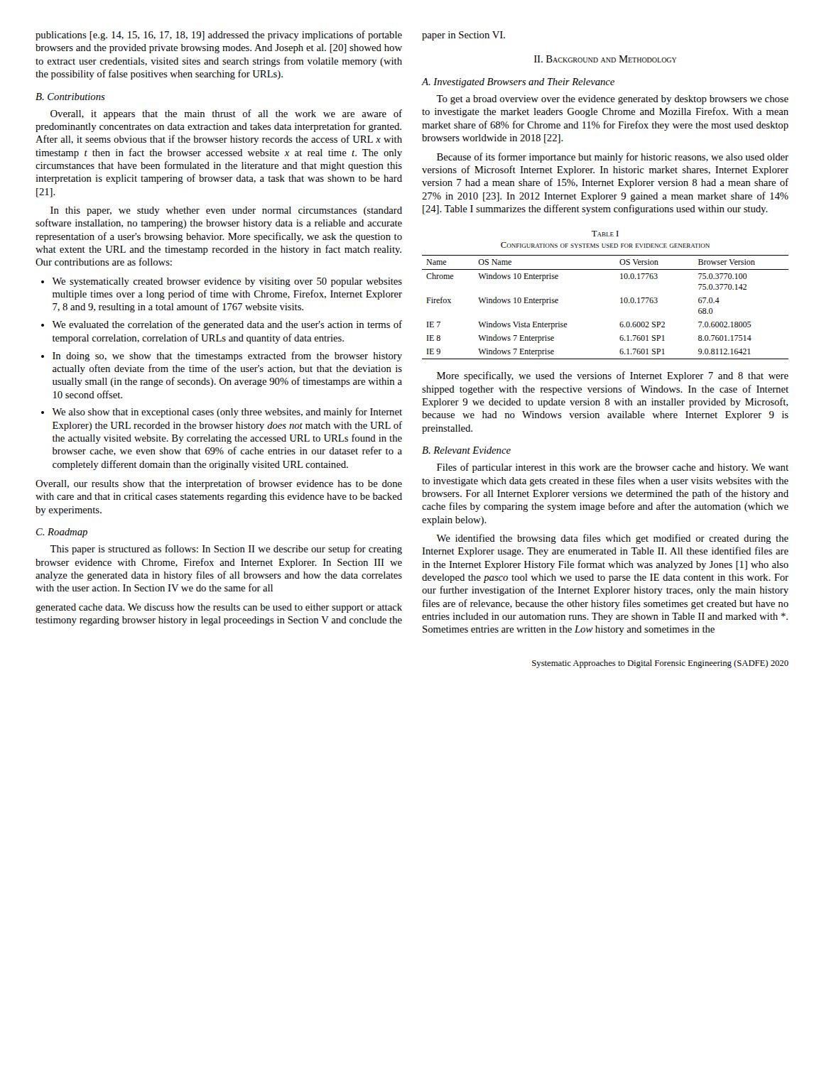publications [e.g. 14, 15, 16, 17, 18, 19] addressed the privacy implications of portable browsers and the provided private browsing modes. And Joseph et al. [20] showed how to extract user credentials, visited sites and search strings from volatile memory (with the possibility of false positives when searching for URLs).
B. Contributions
Overall, it appears that the main thrust of all the work we are aware of predominantly concentrates on data extraction and takes data interpretation for granted. After all, it seems obvious that if the browser history records the access of URL x with timestamp t then in fact the browser accessed website x at real time t. The only circumstances that have been formulated in the literature and that might question this interpretation is explicit tampering of browser data, a task that was shown to be hard [21].
In this paper, we study whether even under normal circumstances (standard software installation, no tampering) the browser history data is a reliable and accurate representation of a user's browsing behavior. More specifically, we ask the question to what extent the URL and the timestamp recorded in the history in fact match reality. Our contributions are as follows:
We systematically created browser evidence by visiting over 50 popular websites multiple times over a long period of time with Chrome, Firefox, Internet Explorer 7, 8 and 9, resulting in a total amount of 1767 website visits.
We evaluated the correlation of the generated data and the user's action in terms of temporal correlation, correlation of URLs and quantity of data entries.
In doing so, we show that the timestamps extracted from the browser history actually often deviate from the time of the user's action, but that the deviation is usually small (in the range of seconds). On average 90% of timestamps are within a 10 second offset.
We also show that in exceptional cases (only three websites, and mainly for Internet Explorer) the URL recorded in the browser history does not match with the URL of the actually visited website. By correlating the accessed URL to URLs found in the browser cache, we even show that 69% of cache entries in our dataset refer to a completely different domain than the originally visited URL contained.
Overall, our results show that the interpretation of browser evidence has to be done with care and that in critical cases statements regarding this evidence have to be backed by experiments.
C. Roadmap
This paper is structured as follows: In Section II we describe our setup for creating browser evidence with Chrome, Firefox and Internet Explorer. In Section III we analyze the generated data in history files of all browsers and how the data correlates with the user action. In Section IV we do the same for all
generated cache data. We discuss how the results can be used to either support or attack testimony regarding browser history in legal proceedings in Section V and conclude the paper in Section VI.
II. Background and Methodology
A. Investigated Browsers and Their Relevance
To get a broad overview over the evidence generated by desktop browsers we chose to investigate the market leaders Google Chrome and Mozilla Firefox. With a mean market share of 68% for Chrome and 11% for Firefox they were the most used desktop browsers worldwide in 2018 [22].
Because of its former importance but mainly for historic reasons, we also used older versions of Microsoft Internet Explorer. In historic market shares, Internet Explorer version 7 had a mean share of 15%, Internet Explorer version 8 had a mean share of 27% in 2010 [23]. In 2012 Internet Explorer 9 gained a mean market share of 14% [24]. Table I summarizes the different system configurations used within our study.
Table I
Configurations of systems used for evidence generation
| Name | OS Name | OS Version | Browser Version |
| --- | --- | --- | --- |
| Chrome | Windows 10 Enterprise | 10.0.17763 | 75.0.3770.100 75.0.3770.142 |
| Firefox | Windows 10 Enterprise | 10.0.17763 | 67.0.4 68.0 |
| IE 7 | Windows Vista Enterprise | 6.0.6002 SP2 | 7.0.6002.18005 |
| IE 8 | Windows 7 Enterprise | 6.1.7601 SP1 | 8.0.7601.17514 |
| IE 9 | Windows 7 Enterprise | 6.1.7601 SP1 | 9.0.8112.16421 |
More specifically, we used the versions of Internet Explorer 7 and 8 that were shipped together with the respective versions of Windows. In the case of Internet Explorer 9 we decided to update version 8 with an installer provided by Microsoft, because we had no Windows version available where Internet Explorer 9 is preinstalled.
B. Relevant Evidence
Files of particular interest in this work are the browser cache and history. We want to investigate which data gets created in these files when a user visits websites with the browsers. For all Internet Explorer versions we determined the path of the history and cache files by comparing the system image before and after the automation (which we explain below).
We identified the browsing data files which get modified or created during the Internet Explorer usage. They are enumerated in Table II. All these identified files are in the Internet Explorer History File format which was analyzed by Jones [1] who also developed the pasco tool which we used to parse the IE data content in this work. For our further investigation of the Internet Explorer history traces, only the main history files are of relevance, because the other history files sometimes get created but have no entries included in our automation runs. They are shown in Table II and marked with *. Sometimes entries are written in the Low history and sometimes in the
Systematic Approaches to Digital Forensic Engineering (SADFE) 2020